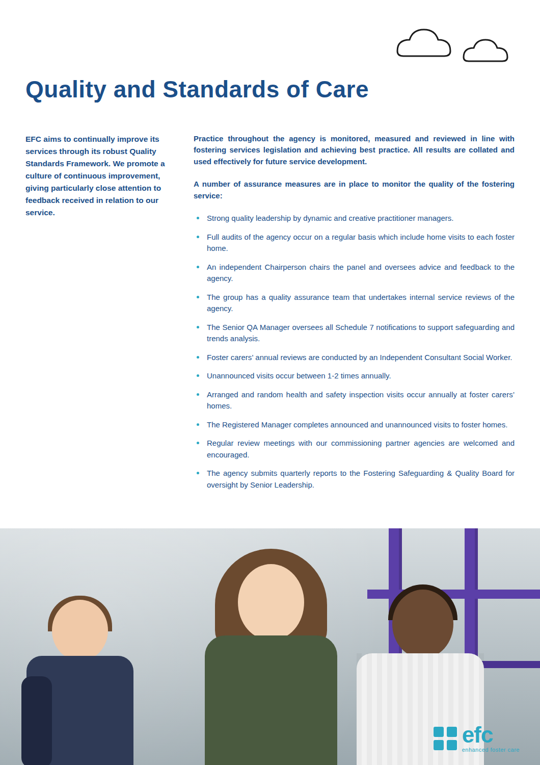Quality and Standards of Care
EFC aims to continually improve its services through its robust Quality Standards Framework. We promote a culture of continuous improvement, giving particularly close attention to feedback received in relation to our service.
Practice throughout the agency is monitored, measured and reviewed in line with fostering services legislation and achieving best practice. All results are collated and used effectively for future service development.
A number of assurance measures are in place to monitor the quality of the fostering service:
Strong quality leadership by dynamic and creative practitioner managers.
Full audits of the agency occur on a regular basis which include home visits to each foster home.
An independent Chairperson chairs the panel and oversees advice and feedback to the agency.
The group has a quality assurance team that undertakes internal service reviews of the agency.
The Senior QA Manager oversees all Schedule 7 notifications to support safeguarding and trends analysis.
Foster carers’ annual reviews are conducted by an Independent Consultant Social Worker.
Unannounced visits occur between 1-2 times annually.
Arranged and random health and safety inspection visits occur annually at foster carers’ homes.
The Registered Manager completes announced and unannounced visits to foster homes.
Regular review meetings with our commissioning partner agencies are welcomed and encouraged.
The agency submits quarterly reports to the Fostering Safeguarding & Quality Board for oversight by Senior Leadership.
efc
enhanced foster care